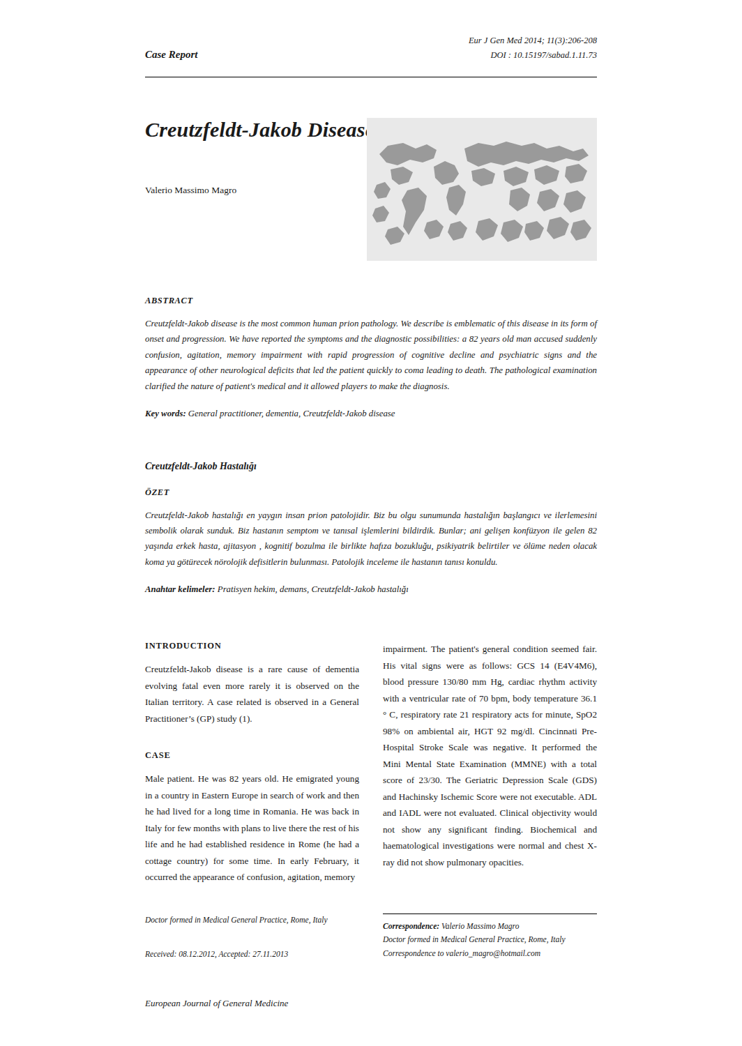Case Report
Eur J Gen Med 2014; 11(3):206-208
DOI : 10.15197/sabad.1.11.73
Creutzfeldt-Jakob Disease
Valerio Massimo Magro
ABSTRACT
Creutzfeldt-Jakob disease is the most common human prion pathology. We describe is emblematic of this disease in its form of onset and progression. We have reported the symptoms and the diagnostic possibilities: a 82 years old man accused suddenly confusion, agitation, memory impairment with rapid progression of cognitive decline and psychiatric signs and the appearance of other neurological deficits that led the patient quickly to coma leading to death. The pathological examination clarified the nature of patient's medical and it allowed players to make the diagnosis.
Key words: General practitioner, dementia, Creutzfeldt-Jakob disease
Creutzfeldt-Jakob Hastalığı
ÖZET
Creutzfeldt-Jakob hastalığı en yaygın insan prion patolojidir. Biz bu olgu sunumunda hastalığın başlangıcı ve ilerlemesini sembolik olarak sunduk. Biz hastanın semptom ve tanısal işlemlerini bildirdik. Bunlar; ani gelişen konfüzyon ile gelen 82 yaşında erkek hasta, ajitasyon , kognitif bozulma ile birlikte hafıza bozukluğu, psikiyatrik belirtiler ve ölüme neden olacak koma ya götürecek nörolojik defisitlerin bulunması. Patolojik inceleme ile hastanın tanısı konuldu.
Anahtar kelimeler: Pratisyen hekim, demans, Creutzfeldt-Jakob hastalığı
INTRODUCTION
Creutzfeldt-Jakob disease is a rare cause of dementia evolving fatal even more rarely it is observed on the Italian territory. A case related is observed in a General Practitioner’s (GP) study (1).
CASE
Male patient. He was 82 years old. He emigrated young in a country in Eastern Europe in search of work and then he had lived for a long time in Romania. He was back in Italy for few months with plans to live there the rest of his life and he had established residence in Rome (he had a cottage country) for some time. In early February, it occurred the appearance of confusion, agitation, memory
impairment. The patient's general condition seemed fair. His vital signs were as follows: GCS 14 (E4V4M6), blood pressure 130/80 mm Hg, cardiac rhythm activity with a ventricular rate of 70 bpm, body temperature 36.1 ° C, respiratory rate 21 respiratory acts for minute, SpO2 98% on ambiental air, HGT 92 mg/dl. Cincinnati Pre-Hospital Stroke Scale was negative. It performed the Mini Mental State Examination (MMNE) with a total score of 23/30. The Geriatric Depression Scale (GDS) and Hachinsky Ischemic Score were not executable. ADL and IADL were not evaluated. Clinical objectivity would not show any significant finding. Biochemical and haematological investigations were normal and chest X-ray did not show pulmonary opacities.
Doctor formed in Medical General Practice, Rome, Italy
Received: 08.12.2012, Accepted: 27.11.2013
Correspondence: Valerio Massimo Magro
Doctor formed in Medical General Practice, Rome, Italy
Correspondence to valerio_magro@hotmail.com
European Journal of General Medicine